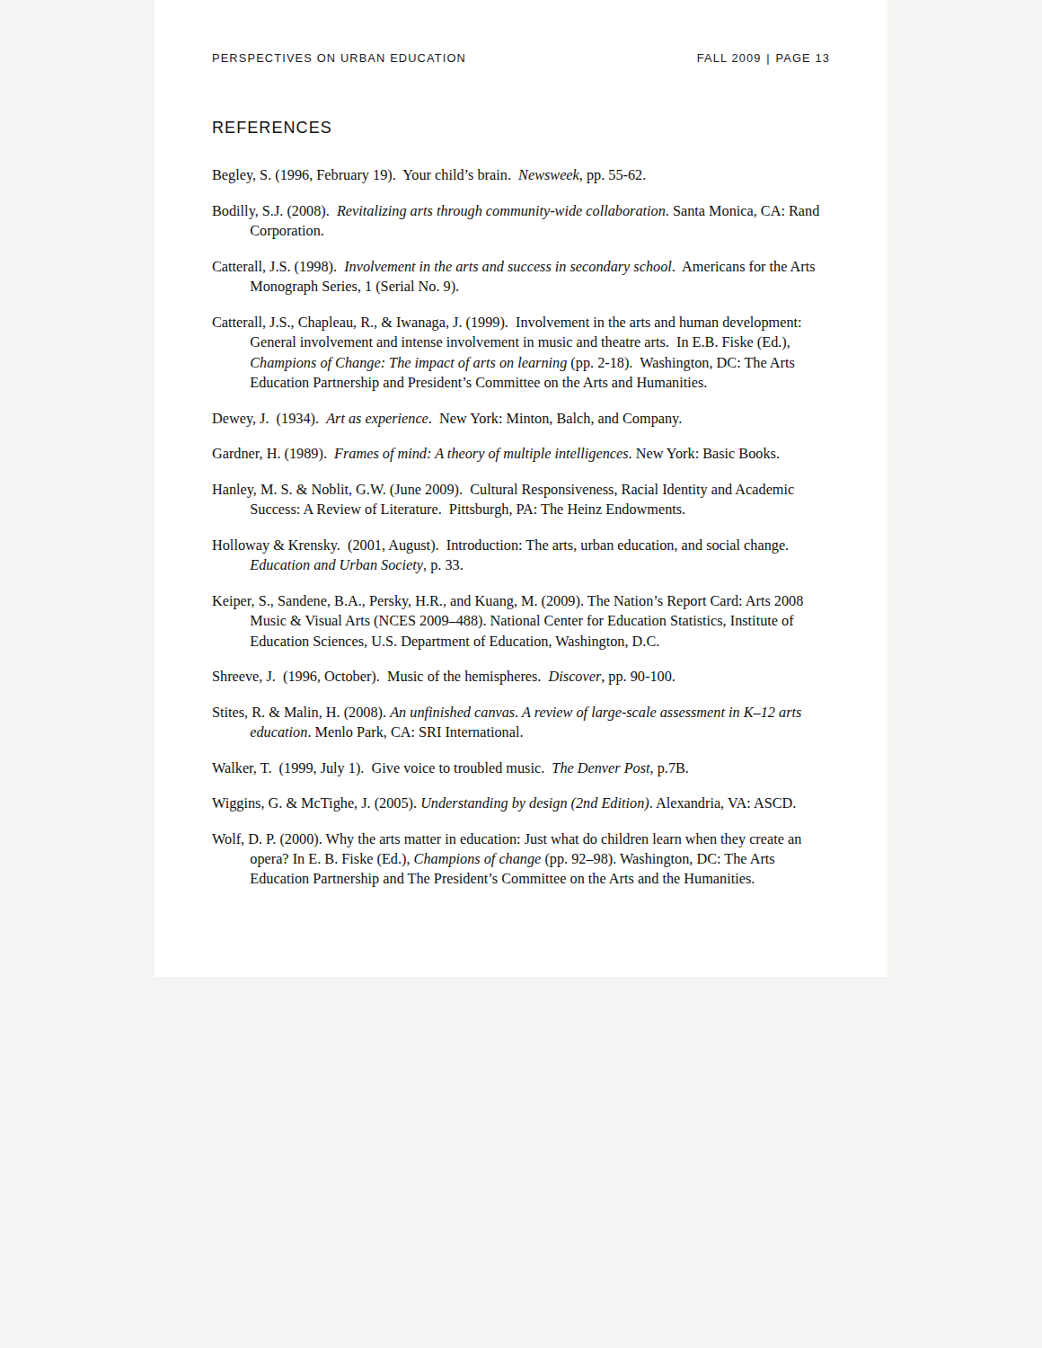Perspectives on Urban Education Fall 2009|Page 13
References
Begley, S. (1996, February 19). Your child’s brain. Newsweek, pp. 55-62.
Bodilly, S.J. (2008). Revitalizing arts through community-wide collaboration. Santa Monica, CA: Rand Corporation.
Catterall, J.S. (1998). Involvement in the arts and success in secondary school. Americans for the Arts Monograph Series, 1 (Serial No. 9).
Catterall, J.S., Chapleau, R., & Iwanaga, J. (1999). Involvement in the arts and human development: General involvement and intense involvement in music and theatre arts. In E.B. Fiske (Ed.), Champions of Change: The impact of arts on learning (pp. 2-18). Washington, DC: The Arts Education Partnership and President’s Committee on the Arts and Humanities.
Dewey, J. (1934). Art as experience. New York: Minton, Balch, and Company.
Gardner, H. (1989). Frames of mind: A theory of multiple intelligences. New York: Basic Books.
Hanley, M. S. & Noblit, G.W. (June 2009). Cultural Responsiveness, Racial Identity and Academic Success: A Review of Literature. Pittsburgh, PA: The Heinz Endowments.
Holloway & Krensky. (2001, August). Introduction: The arts, urban education, and social change. Education and Urban Society, p. 33.
Keiper, S., Sandene, B.A., Persky, H.R., and Kuang, M. (2009). The Nation’s Report Card: Arts 2008 Music & Visual Arts (NCES 2009–488). National Center for Education Statistics, Institute of Education Sciences, U.S. Department of Education, Washington, D.C.
Shreeve, J. (1996, October). Music of the hemispheres. Discover, pp. 90-100.
Stites, R. & Malin, H. (2008). An unfinished canvas. A review of large-scale assessment in K–12 arts education. Menlo Park, CA: SRI International.
Walker, T. (1999, July 1). Give voice to troubled music. The Denver Post, p.7B.
Wiggins, G. & McTighe, J. (2005). Understanding by design (2nd Edition). Alexandria, VA: ASCD.
Wolf, D. P. (2000). Why the arts matter in education: Just what do children learn when they create an opera? In E. B. Fiske (Ed.), Champions of change (pp. 92–98). Washington, DC: The Arts Education Partnership and The President’s Committee on the Arts and the Humanities.